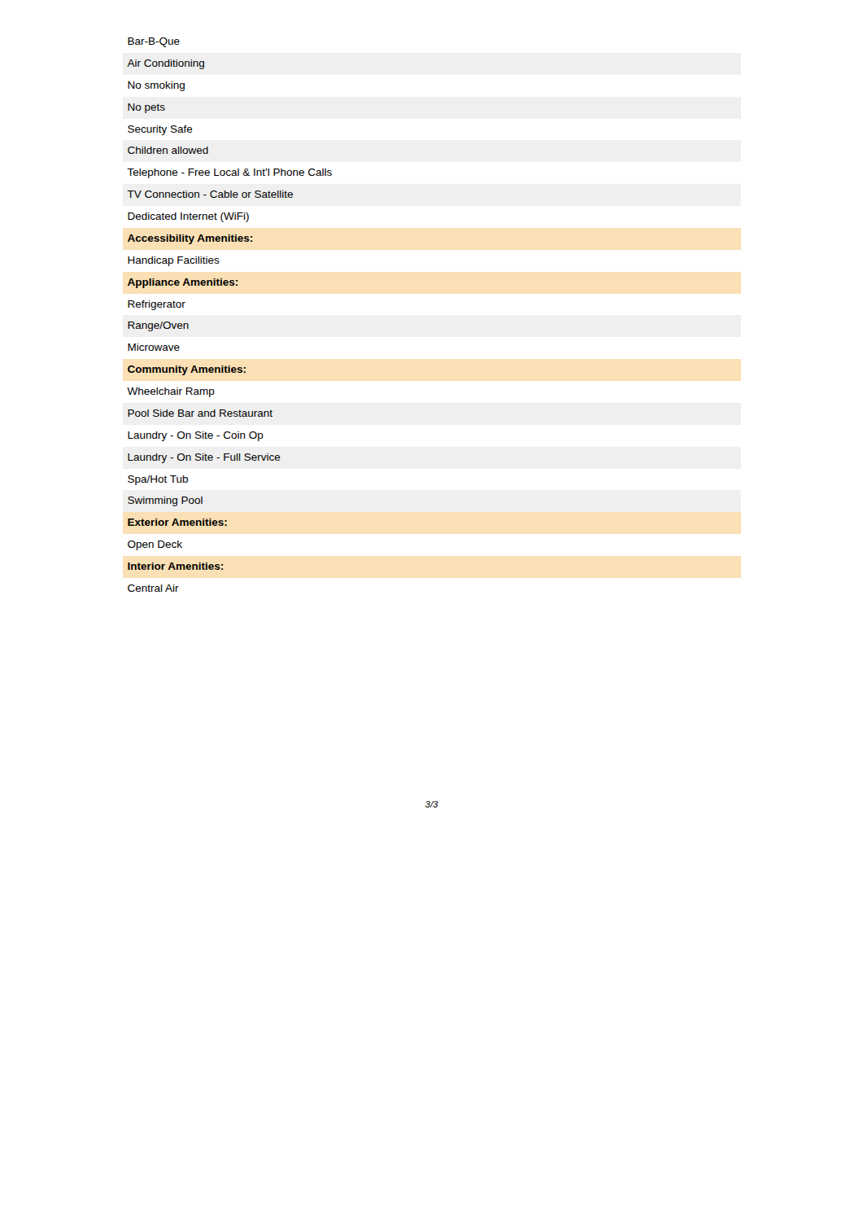| Bar-B-Que |
| Air Conditioning |
| No smoking |
| No pets |
| Security Safe |
| Children allowed |
| Telephone - Free Local & Int'l Phone Calls |
| TV Connection - Cable or Satellite |
| Dedicated Internet (WiFi) |
| Accessibility Amenities: |
| Handicap Facilities |
| Appliance Amenities: |
| Refrigerator |
| Range/Oven |
| Microwave |
| Community Amenities: |
| Wheelchair Ramp |
| Pool Side Bar and Restaurant |
| Laundry - On Site - Coin Op |
| Laundry - On Site - Full Service |
| Spa/Hot Tub |
| Swimming Pool |
| Exterior Amenities: |
| Open Deck |
| Interior Amenities: |
| Central Air |
3/3